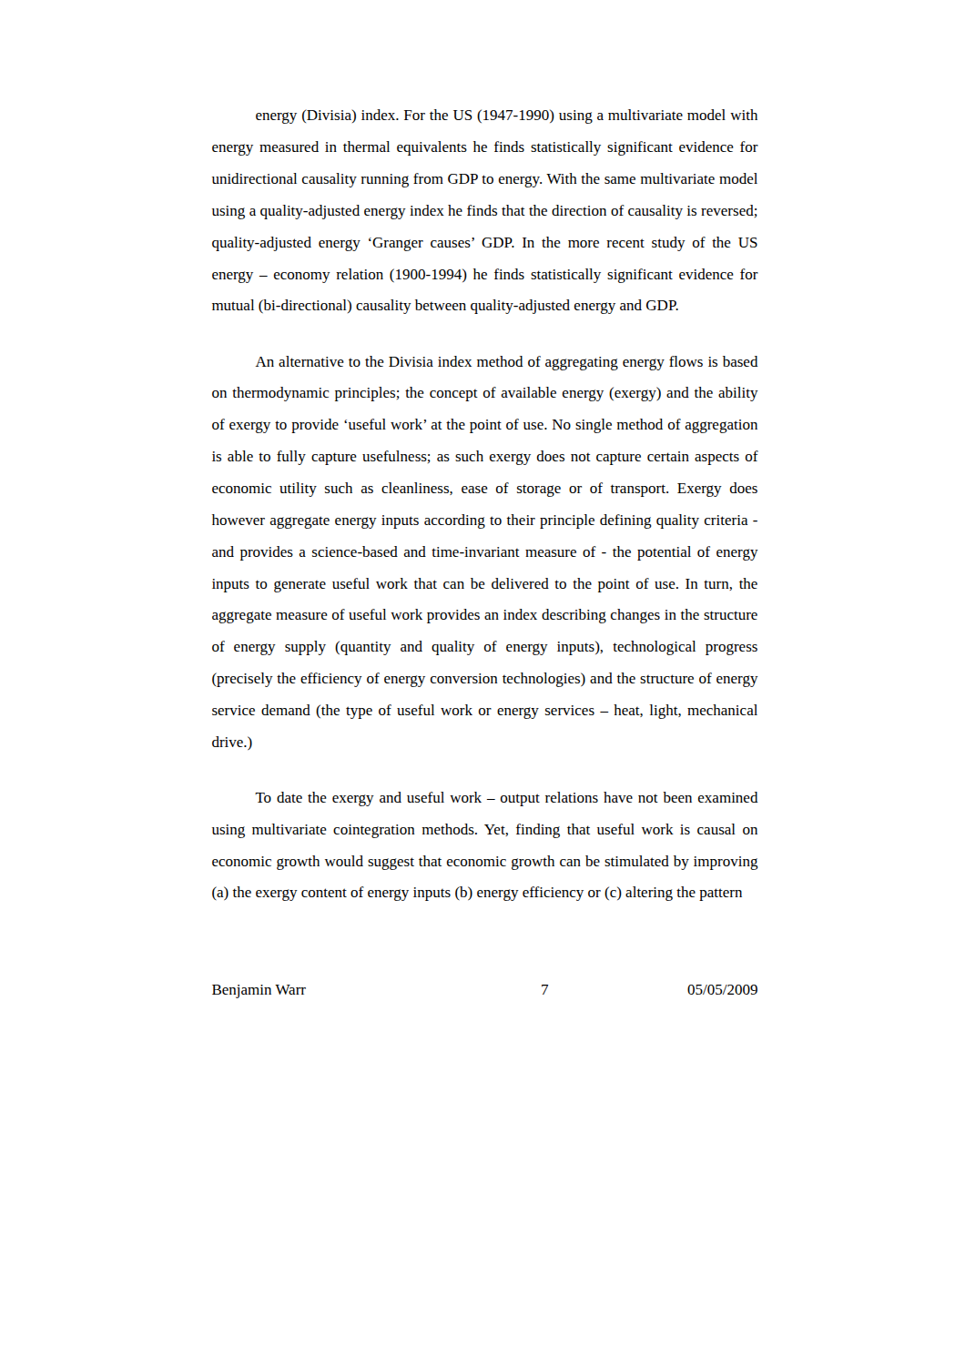energy (Divisia) index. For the US (1947-1990) using a multivariate model with energy measured in thermal equivalents he finds statistically significant evidence for unidirectional causality running from GDP to energy. With the same multivariate model using a quality-adjusted energy index he finds that the direction of causality is reversed; quality-adjusted energy ‘Granger causes’ GDP. In the more recent study of the US energy – economy relation (1900-1994) he finds statistically significant evidence for mutual (bi-directional) causality between quality-adjusted energy and GDP.
An alternative to the Divisia index method of aggregating energy flows is based on thermodynamic principles; the concept of available energy (exergy) and the ability of exergy to provide ‘useful work’ at the point of use. No single method of aggregation is able to fully capture usefulness; as such exergy does not capture certain aspects of economic utility such as cleanliness, ease of storage or of transport. Exergy does however aggregate energy inputs according to their principle defining quality criteria - and provides a science-based and time-invariant measure of - the potential of energy inputs to generate useful work that can be delivered to the point of use. In turn, the aggregate measure of useful work provides an index describing changes in the structure of energy supply (quantity and quality of energy inputs), technological progress (precisely the efficiency of energy conversion technologies) and the structure of energy service demand (the type of useful work or energy services – heat, light, mechanical drive.)
To date the exergy and useful work – output relations have not been examined using multivariate cointegration methods. Yet, finding that useful work is causal on economic growth would suggest that economic growth can be stimulated by improving (a) the exergy content of energy inputs (b) energy efficiency or (c) altering the pattern
Benjamin Warr
7
05/05/2009